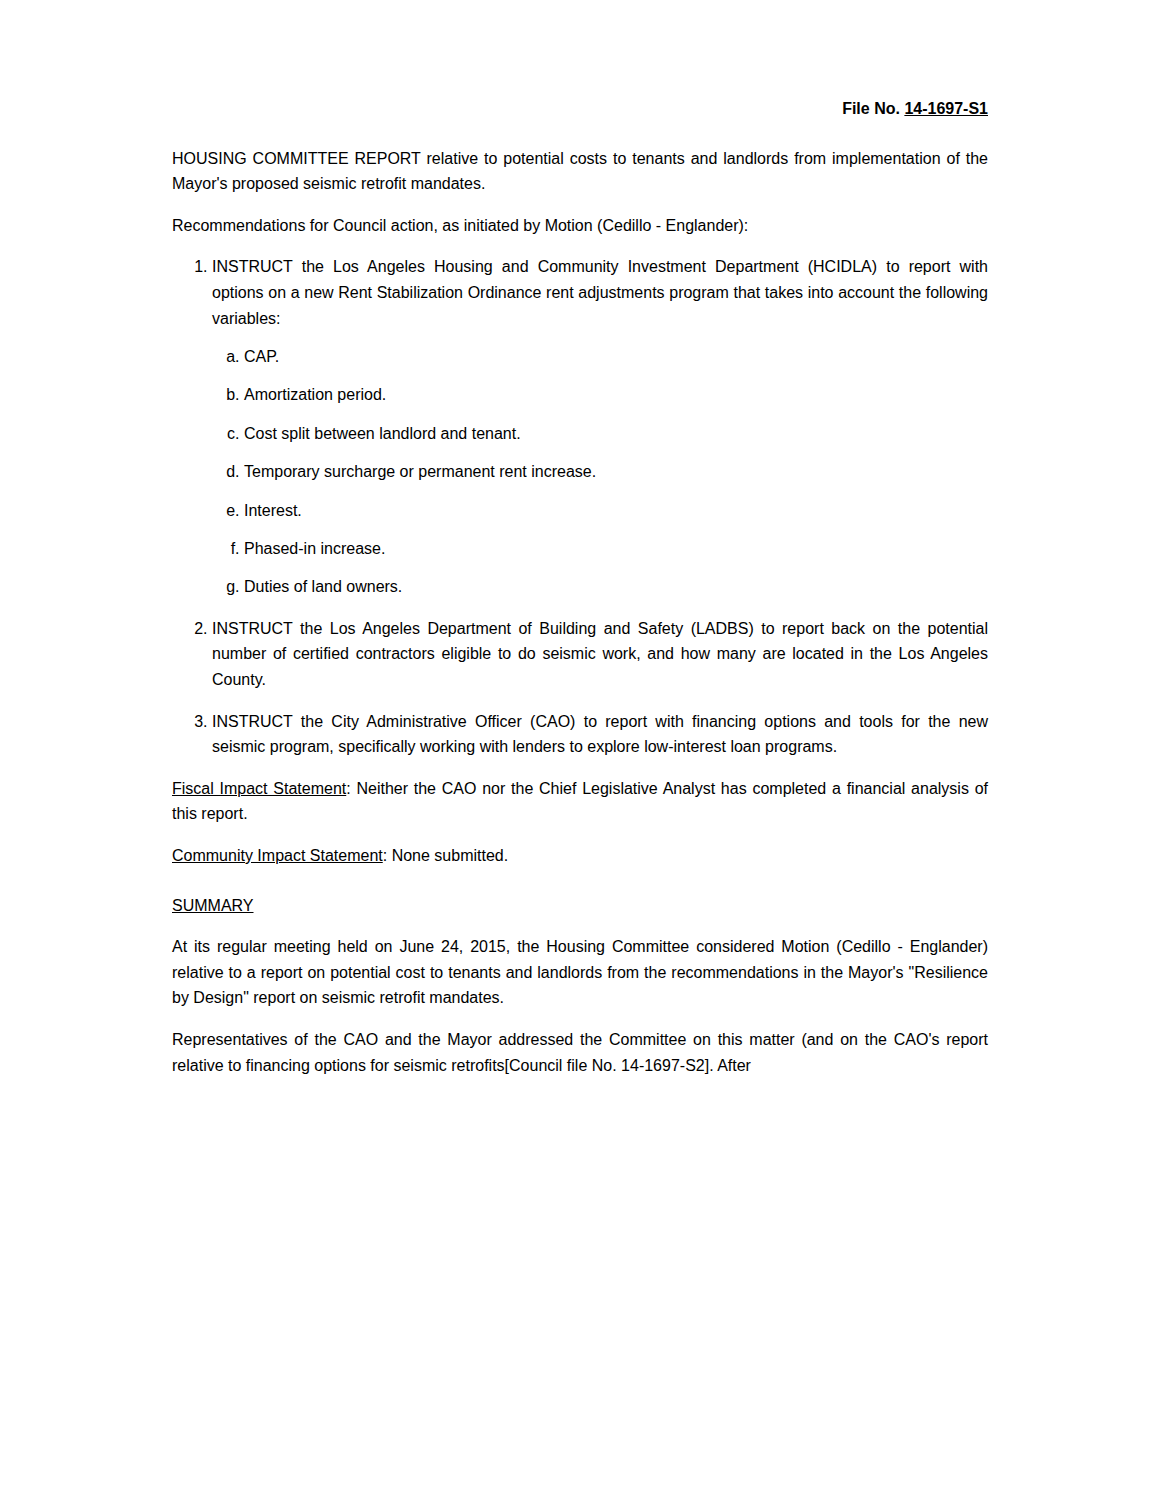File No. 14-1697-S1
HOUSING COMMITTEE REPORT relative to potential costs to tenants and landlords from implementation of the Mayor's proposed seismic retrofit mandates.
Recommendations for Council action, as initiated by Motion (Cedillo - Englander):
INSTRUCT the Los Angeles Housing and Community Investment Department (HCIDLA) to report with options on a new Rent Stabilization Ordinance rent adjustments program that takes into account the following variables:
CAP.
Amortization period.
Cost split between landlord and tenant.
Temporary surcharge or permanent rent increase.
Interest.
Phased-in increase.
Duties of land owners.
INSTRUCT the Los Angeles Department of Building and Safety (LADBS) to report back on the potential number of certified contractors eligible to do seismic work, and how many are located in the Los Angeles County.
INSTRUCT the City Administrative Officer (CAO) to report with financing options and tools for the new seismic program, specifically working with lenders to explore low-interest loan programs.
Fiscal Impact Statement: Neither the CAO nor the Chief Legislative Analyst has completed a financial analysis of this report.
Community Impact Statement: None submitted.
Summary
At its regular meeting held on June 24, 2015, the Housing Committee considered Motion (Cedillo - Englander) relative to a report on potential cost to tenants and landlords from the recommendations in the Mayor's "Resilience by Design" report on seismic retrofit mandates.
Representatives of the CAO and the Mayor addressed the Committee on this matter (and on the CAO's report relative to financing options for seismic retrofits[Council file No. 14-1697-S2]. After